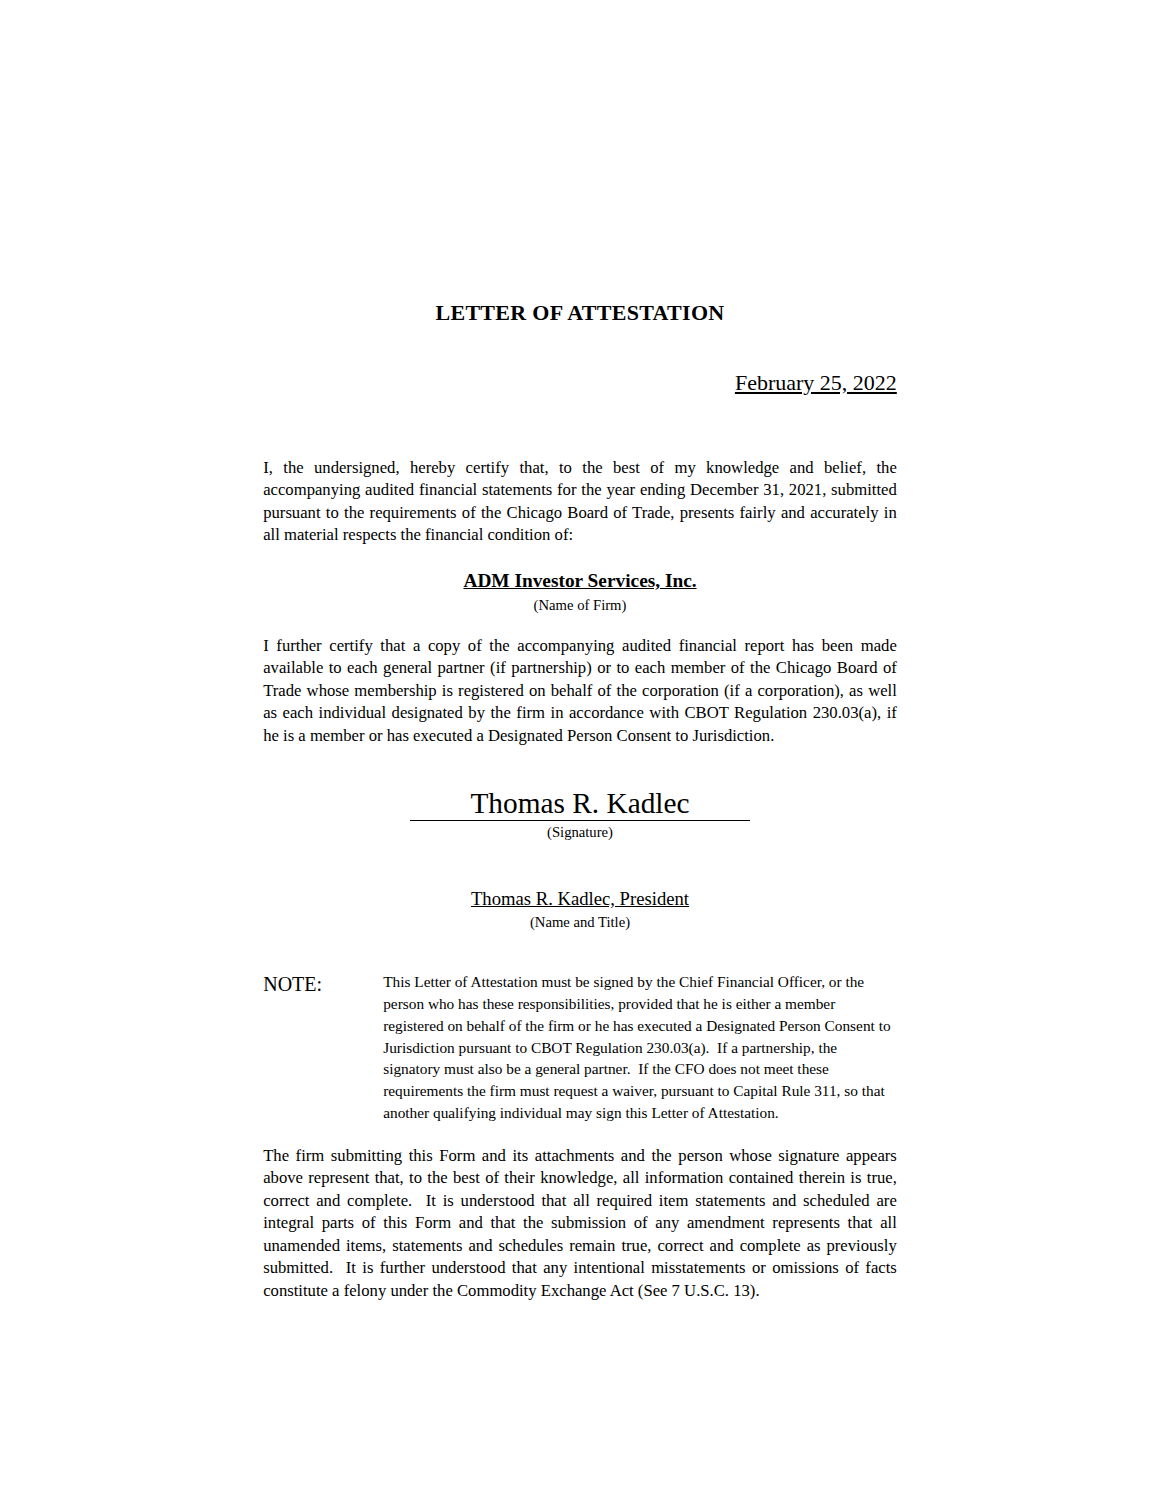LETTER OF ATTESTATION
February 25, 2022
I, the undersigned, hereby certify that, to the best of my knowledge and belief, the accompanying audited financial statements for the year ending December 31, 2021, submitted pursuant to the requirements of the Chicago Board of Trade, presents fairly and accurately in all material respects the financial condition of:
ADM Investor Services, Inc.
(Name of Firm)
I further certify that a copy of the accompanying audited financial report has been made available to each general partner (if partnership) or to each member of the Chicago Board of Trade whose membership is registered on behalf of the corporation (if a corporation), as well as each individual designated by the firm in accordance with CBOT Regulation 230.03(a), if he is a member or has executed a Designated Person Consent to Jurisdiction.
Thomas R. Kadlec
(Signature)
Thomas R. Kadlec, President
(Name and Title)
NOTE:
This Letter of Attestation must be signed by the Chief Financial Officer, or the person who has these responsibilities, provided that he is either a member registered on behalf of the firm or he has executed a Designated Person Consent to Jurisdiction pursuant to CBOT Regulation 230.03(a). If a partnership, the signatory must also be a general partner. If the CFO does not meet these requirements the firm must request a waiver, pursuant to Capital Rule 311, so that another qualifying individual may sign this Letter of Attestation.
The firm submitting this Form and its attachments and the person whose signature appears above represent that, to the best of their knowledge, all information contained therein is true, correct and complete. It is understood that all required item statements and scheduled are integral parts of this Form and that the submission of any amendment represents that all unamended items, statements and schedules remain true, correct and complete as previously submitted. It is further understood that any intentional misstatements or omissions of facts constitute a felony under the Commodity Exchange Act (See 7 U.S.C. 13).